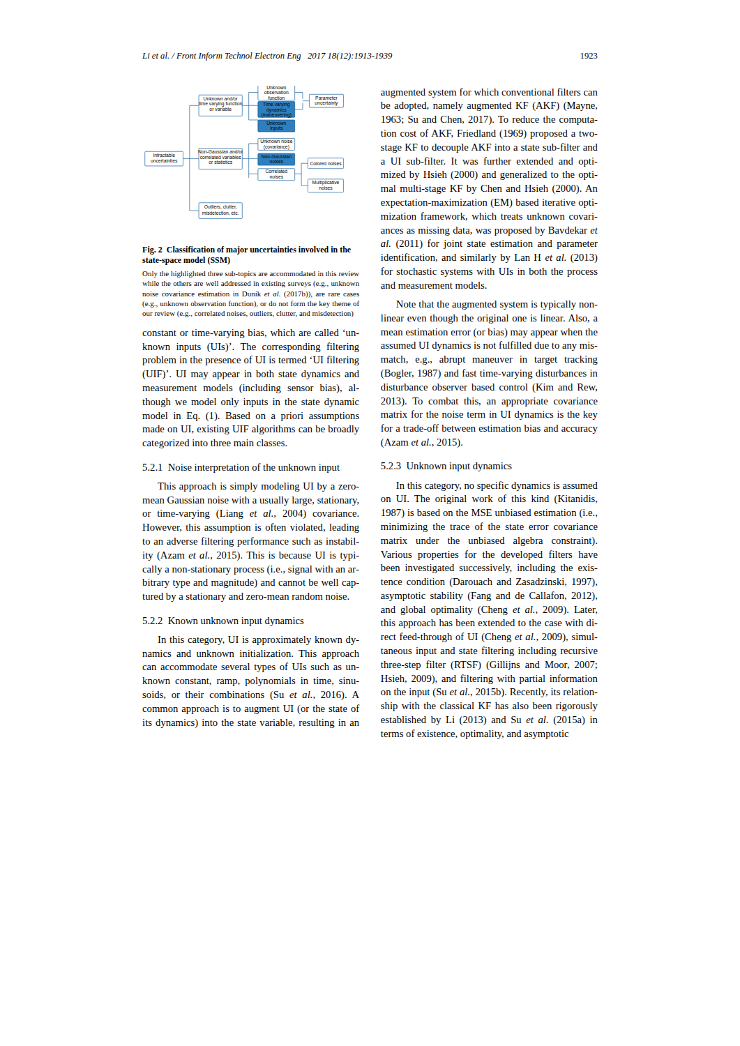Li et al. / Front Inform Technol Electron Eng 2017 18(12):1913-1939 1923
Intractable uncertainties Unknown and/or time varying function or variable Unknown observation function Time varying dynamics (maneuvering) Unknown inputs Parameter uncertainty Non-Gaussian and/or correlated variables or statistics Unknown noise (covariance) Non-Gaussian noises Correlated noises Colored noises Multiplicative noises Outliers, clutter, misdetection, etc.
Fig. 2 Classification of major uncertainties involved in the state-space model (SSM) Only the highlighted three sub-topics are accommodated in this review while the others are well addressed in existing surveys (e.g., unknown noise covariance estimation in Duník et al. (2017b)), are rare cases (e.g., unknown observation function), or do not form the key theme of our review (e.g., correlated noises, outliers, clutter, and misdetection)
constant or time-varying bias, which are called ‘unknown inputs (UIs)’. The corresponding filtering problem in the presence of UI is termed ‘UI filtering (UIF)’. UI may appear in both state dynamics and measurement models (including sensor bias), although we model only inputs in the state dynamic model in Eq. (1). Based on a priori assumptions made on UI, existing UIF algorithms can be broadly categorized into three main classes.
5.2.1 Noise interpretation of the unknown input
This approach is simply modeling UI by a zero-mean Gaussian noise with a usually large, stationary, or time-varying (Liang et al., 2004) covariance. However, this assumption is often violated, leading to an adverse filtering performance such as instability (Azam et al., 2015). This is because UI is typically a non-stationary process (i.e., signal with an arbitrary type and magnitude) and cannot be well captured by a stationary and zero-mean random noise.
5.2.2 Known unknown input dynamics
In this category, UI is approximately known dynamics and unknown initialization. This approach can accommodate several types of UIs such as unknown constant, ramp, polynomials in time, sinusoids, or their combinations (Su et al., 2016). A common approach is to augment UI (or the state of its dynamics) into the state variable, resulting in an augmented system for which conventional filters can be adopted, namely augmented KF (AKF) (Mayne, 1963; Su and Chen, 2017). To reduce the computation cost of AKF, Friedland (1969) proposed a two-stage KF to decouple AKF into a state sub-filter and a UI sub-filter. It was further extended and optimized by Hsieh (2000) and generalized to the optimal multi-stage KF by Chen and Hsieh (2000). An expectation-maximization (EM) based iterative optimization framework, which treats unknown covariances as missing data, was proposed by Bavdekar et al. (2011) for joint state estimation and parameter identification, and similarly by Lan H et al. (2013) for stochastic systems with UIs in both the process and measurement models.
Note that the augmented system is typically nonlinear even though the original one is linear. Also, a mean estimation error (or bias) may appear when the assumed UI dynamics is not fulfilled due to any mismatch, e.g., abrupt maneuver in target tracking (Bogler, 1987) and fast time-varying disturbances in disturbance observer based control (Kim and Rew, 2013). To combat this, an appropriate covariance matrix for the noise term in UI dynamics is the key for a trade-off between estimation bias and accuracy (Azam et al., 2015).
5.2.3 Unknown input dynamics
In this category, no specific dynamics is assumed on UI. The original work of this kind (Kitanidis, 1987) is based on the MSE unbiased estimation (i.e., minimizing the trace of the state error covariance matrix under the unbiased algebra constraint). Various properties for the developed filters have been investigated successively, including the existence condition (Darouach and Zasadzinski, 1997), asymptotic stability (Fang and de Callafon, 2012), and global optimality (Cheng et al., 2009). Later, this approach has been extended to the case with direct feed-through of UI (Cheng et al., 2009), simultaneous input and state filtering including recursive three-step filter (RTSF) (Gillijns and Moor, 2007; Hsieh, 2009), and filtering with partial information on the input (Su et al., 2015b). Recently, its relationship with the classical KF has also been rigorously established by Li (2013) and Su et al. (2015a) in terms of existence, optimality, and asymptotic